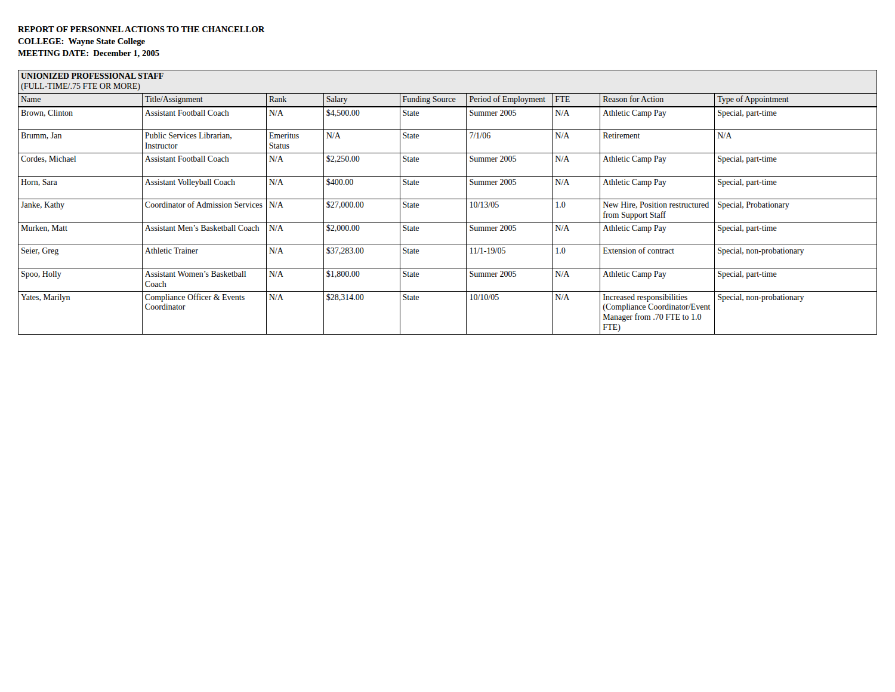REPORT OF PERSONNEL ACTIONS TO THE CHANCELLOR
COLLEGE: Wayne State College
MEETING DATE: December 1, 2005
| UNIONIZED PROFESSIONAL STAFF (FULL-TIME/.75 FTE OR MORE) |
| --- |
| Name | Title/Assignment | Rank | Salary | Funding Source | Period of Employment | FTE | Reason for Action | Type of Appointment |
| Brown, Clinton | Assistant Football Coach | N/A | $4,500.00 | State | Summer 2005 | N/A | Athletic Camp Pay | Special, part-time |
| Brumm, Jan | Public Services Librarian, Instructor | Emeritus Status | N/A | State | 7/1/06 | N/A | Retirement | N/A |
| Cordes, Michael | Assistant Football Coach | N/A | $2,250.00 | State | Summer 2005 | N/A | Athletic Camp Pay | Special, part-time |
| Horn, Sara | Assistant Volleyball Coach | N/A | $400.00 | State | Summer 2005 | N/A | Athletic Camp Pay | Special, part-time |
| Janke, Kathy | Coordinator of Admission Services | N/A | $27,000.00 | State | 10/13/05 | 1.0 | New Hire, Position restructured from Support Staff | Special, Probationary |
| Murken, Matt | Assistant Men’s Basketball Coach | N/A | $2,000.00 | State | Summer 2005 | N/A | Athletic Camp Pay | Special, part-time |
| Seier, Greg | Athletic Trainer | N/A | $37,283.00 | State | 11/1-19/05 | 1.0 | Extension of contract | Special, non-probationary |
| Spoo, Holly | Assistant Women’s Basketball Coach | N/A | $1,800.00 | State | Summer 2005 | N/A | Athletic Camp Pay | Special, part-time |
| Yates, Marilyn | Compliance Officer & Events Coordinator | N/A | $28,314.00 | State | 10/10/05 | N/A | Increased responsibilities (Compliance Coordinator/Event Manager from .70 FTE to 1.0 FTE) | Special, non-probationary |